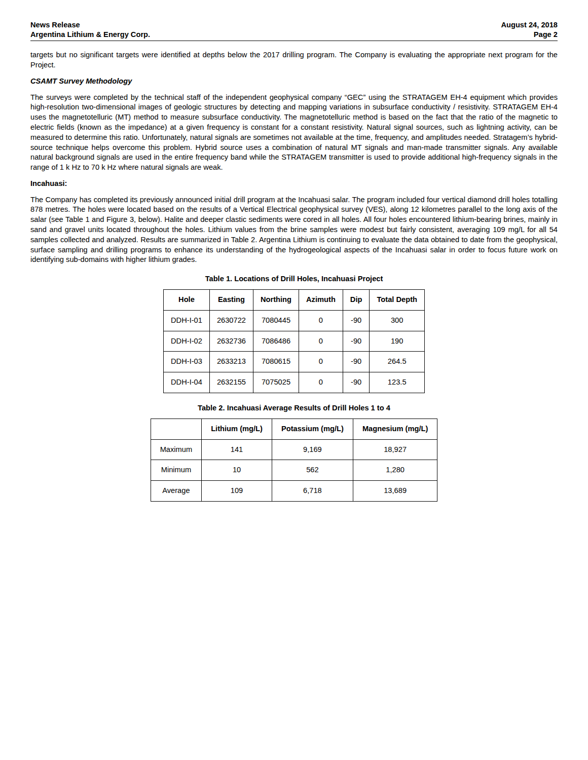News Release
Argentina Lithium & Energy Corp.
August 24, 2018
Page 2
targets but no significant targets were identified at depths below the 2017 drilling program. The Company is evaluating the appropriate next program for the Project.
CSAMT Survey Methodology
The surveys were completed by the technical staff of the independent geophysical company “GEC” using the STRATAGEM EH-4 equipment which provides high-resolution two-dimensional images of geologic structures by detecting and mapping variations in subsurface conductivity / resistivity. STRATAGEM EH-4 uses the magnetotelluric (MT) method to measure subsurface conductivity. The magnetotelluric method is based on the fact that the ratio of the magnetic to electric fields (known as the impedance) at a given frequency is constant for a constant resistivity. Natural signal sources, such as lightning activity, can be measured to determine this ratio. Unfortunately, natural signals are sometimes not available at the time, frequency, and amplitudes needed. Stratagem’s hybrid-source technique helps overcome this problem. Hybrid source uses a combination of natural MT signals and man-made transmitter signals. Any available natural background signals are used in the entire frequency band while the STRATAGEM transmitter is used to provide additional high-frequency signals in the range of 1 k Hz to 70 k Hz where natural signals are weak.
Incahuasi:
The Company has completed its previously announced initial drill program at the Incahuasi salar. The program included four vertical diamond drill holes totalling 878 metres. The holes were located based on the results of a Vertical Electrical geophysical survey (VES), along 12 kilometres parallel to the long axis of the salar (see Table 1 and Figure 3, below). Halite and deeper clastic sediments were cored in all holes. All four holes encountered lithium-bearing brines, mainly in sand and gravel units located throughout the holes. Lithium values from the brine samples were modest but fairly consistent, averaging 109 mg/L for all 54 samples collected and analyzed. Results are summarized in Table 2. Argentina Lithium is continuing to evaluate the data obtained to date from the geophysical, surface sampling and drilling programs to enhance its understanding of the hydrogeological aspects of the Incahuasi salar in order to focus future work on identifying sub-domains with higher lithium grades.
Table 1. Locations of Drill Holes, Incahuasi Project
| Hole | Easting | Northing | Azimuth | Dip | Total Depth |
| --- | --- | --- | --- | --- | --- |
| DDH-I-01 | 2630722 | 7080445 | 0 | -90 | 300 |
| DDH-I-02 | 2632736 | 7086486 | 0 | -90 | 190 |
| DDH-I-03 | 2633213 | 7080615 | 0 | -90 | 264.5 |
| DDH-I-04 | 2632155 | 7075025 | 0 | -90 | 123.5 |
Table 2. Incahuasi Average Results of Drill Holes 1 to 4
| | Lithium (mg/L) | Potassium (mg/L) | Magnesium (mg/L) |
| --- | --- | --- | --- |
| Maximum | 141 | 9,169 | 18,927 |
| Minimum | 10 | 562 | 1,280 |
| Average | 109 | 6,718 | 13,689 |